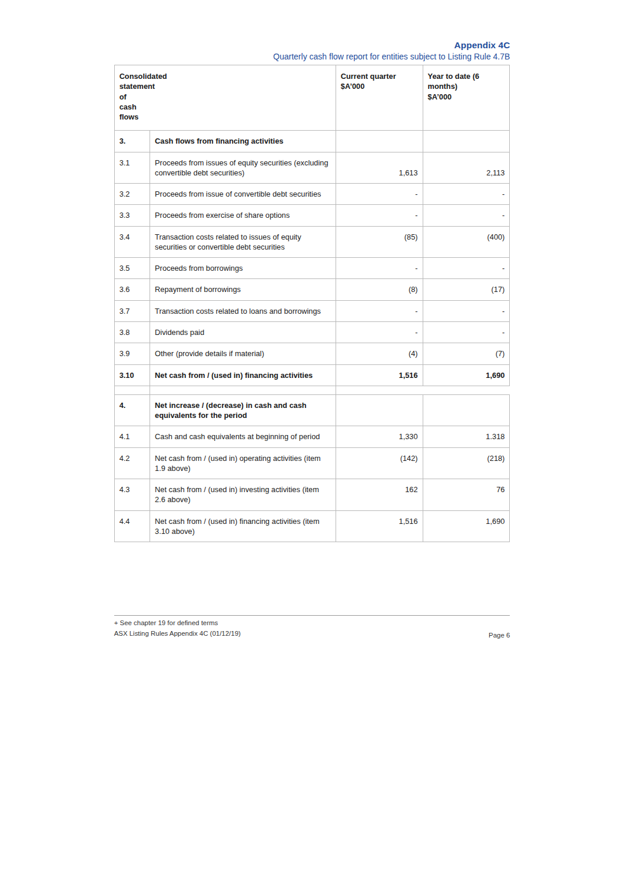Appendix 4C
Quarterly cash flow report for entities subject to Listing Rule 4.7B
| Consolidated statement of cash flows | | Current quarter $A’000 | Year to date (6 months) $A’000 |
| --- | --- | --- | --- |
| 3. | Cash flows from financing activities | | |
| 3.1 | Proceeds from issues of equity securities (excluding convertible debt securities) | 1,613 | 2,113 |
| 3.2 | Proceeds from issue of convertible debt securities | - | - |
| 3.3 | Proceeds from exercise of share options | - | - |
| 3.4 | Transaction costs related to issues of equity securities or convertible debt securities | (85) | (400) |
| 3.5 | Proceeds from borrowings | - | - |
| 3.6 | Repayment of borrowings | (8) | (17) |
| 3.7 | Transaction costs related to loans and borrowings | - | - |
| 3.8 | Dividends paid | - | - |
| 3.9 | Other (provide details if material) | (4) | (7) |
| 3.10 | Net cash from / (used in) financing activities | 1,516 | 1,690 |
| 4. | Net increase / (decrease) in cash and cash equivalents for the period | | |
| 4.1 | Cash and cash equivalents at beginning of period | 1,330 | 1.318 |
| 4.2 | Net cash from / (used in) operating activities (item 1.9 above) | (142) | (218) |
| 4.3 | Net cash from / (used in) investing activities (item 2.6 above) | 162 | 76 |
| 4.4 | Net cash from / (used in) financing activities (item 3.10 above) | 1,516 | 1,690 |
+ See chapter 19 for defined terms
ASX Listing Rules Appendix 4C (01/12/19)
Page 6